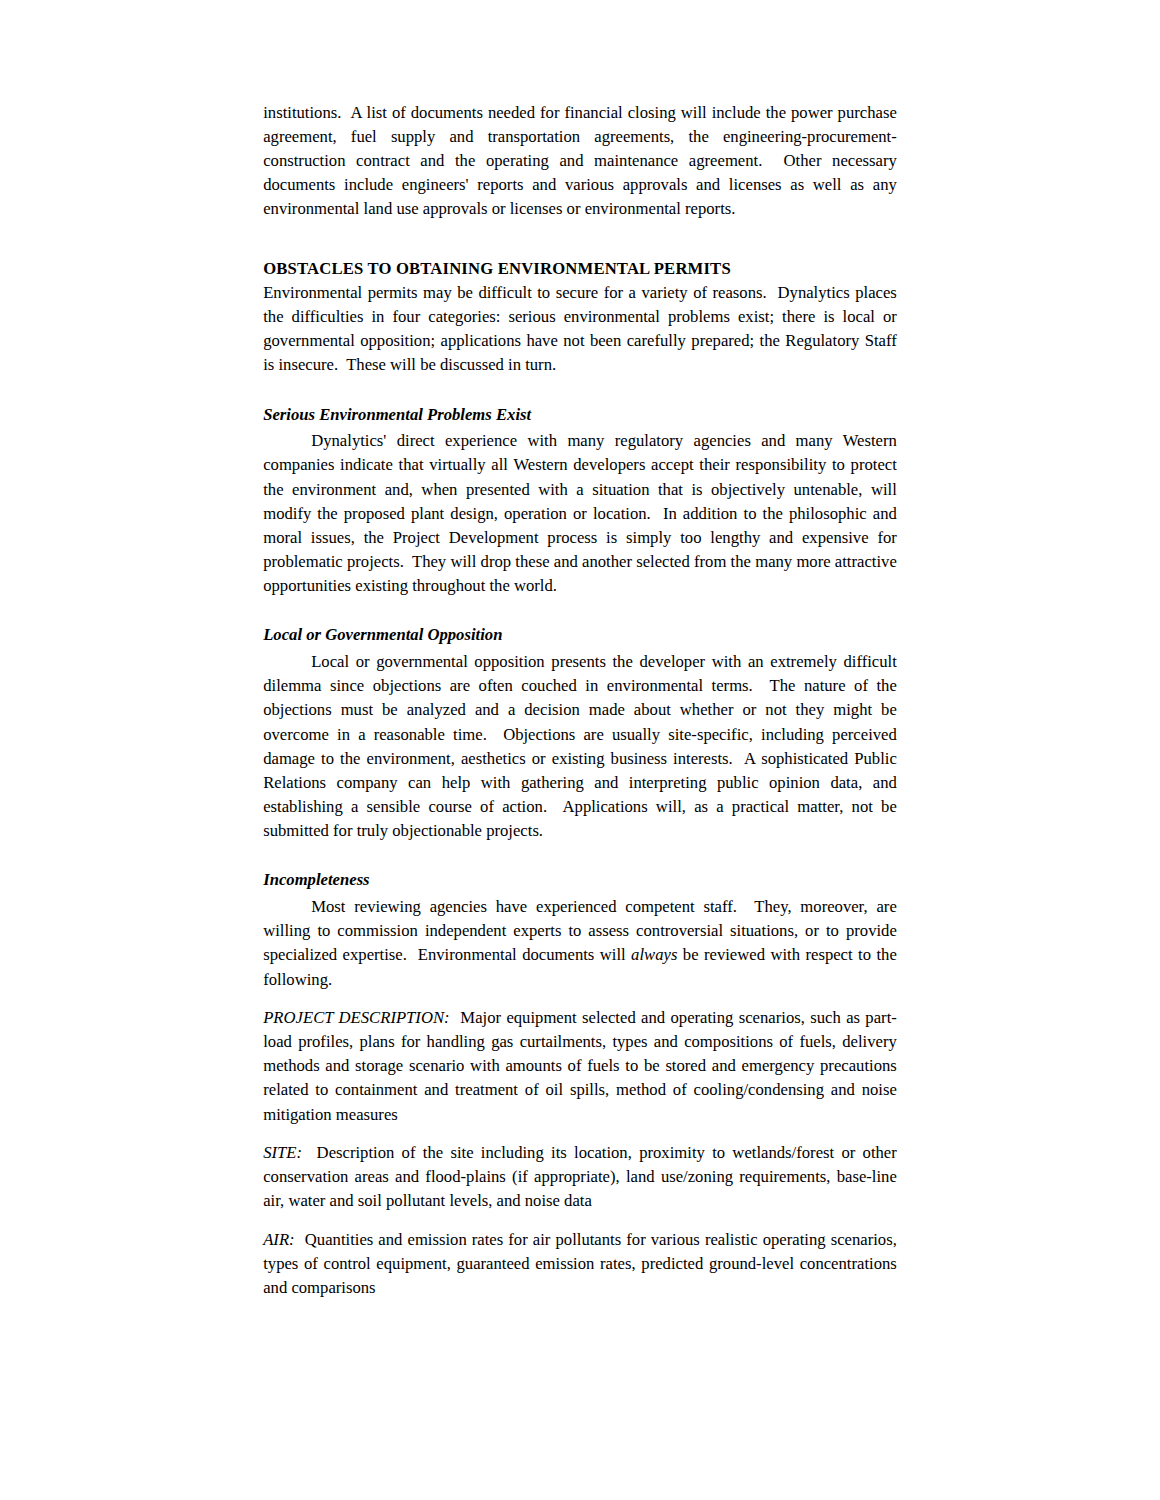institutions. A list of documents needed for financial closing will include the power purchase agreement, fuel supply and transportation agreements, the engineering-procurement-construction contract and the operating and maintenance agreement. Other necessary documents include engineers' reports and various approvals and licenses as well as any environmental land use approvals or licenses or environmental reports.
Obstacles to Obtaining Environmental Permits
Environmental permits may be difficult to secure for a variety of reasons. Dynalytics places the difficulties in four categories: serious environmental problems exist; there is local or governmental opposition; applications have not been carefully prepared; the Regulatory Staff is insecure. These will be discussed in turn.
Serious Environmental Problems Exist
Dynalytics' direct experience with many regulatory agencies and many Western companies indicate that virtually all Western developers accept their responsibility to protect the environment and, when presented with a situation that is objectively untenable, will modify the proposed plant design, operation or location. In addition to the philosophic and moral issues, the Project Development process is simply too lengthy and expensive for problematic projects. They will drop these and another selected from the many more attractive opportunities existing throughout the world.
Local or Governmental Opposition
Local or governmental opposition presents the developer with an extremely difficult dilemma since objections are often couched in environmental terms. The nature of the objections must be analyzed and a decision made about whether or not they might be overcome in a reasonable time. Objections are usually site-specific, including perceived damage to the environment, aesthetics or existing business interests. A sophisticated Public Relations company can help with gathering and interpreting public opinion data, and establishing a sensible course of action. Applications will, as a practical matter, not be submitted for truly objectionable projects.
Incompleteness
Most reviewing agencies have experienced competent staff. They, moreover, are willing to commission independent experts to assess controversial situations, or to provide specialized expertise. Environmental documents will always be reviewed with respect to the following.
PROJECT DESCRIPTION: Major equipment selected and operating scenarios, such as part-load profiles, plans for handling gas curtailments, types and compositions of fuels, delivery methods and storage scenario with amounts of fuels to be stored and emergency precautions related to containment and treatment of oil spills, method of cooling/condensing and noise mitigation measures
SITE: Description of the site including its location, proximity to wetlands/forest or other conservation areas and flood-plains (if appropriate), land use/zoning requirements, base-line air, water and soil pollutant levels, and noise data
AIR: Quantities and emission rates for air pollutants for various realistic operating scenarios, types of control equipment, guaranteed emission rates, predicted ground-level concentrations and comparisons